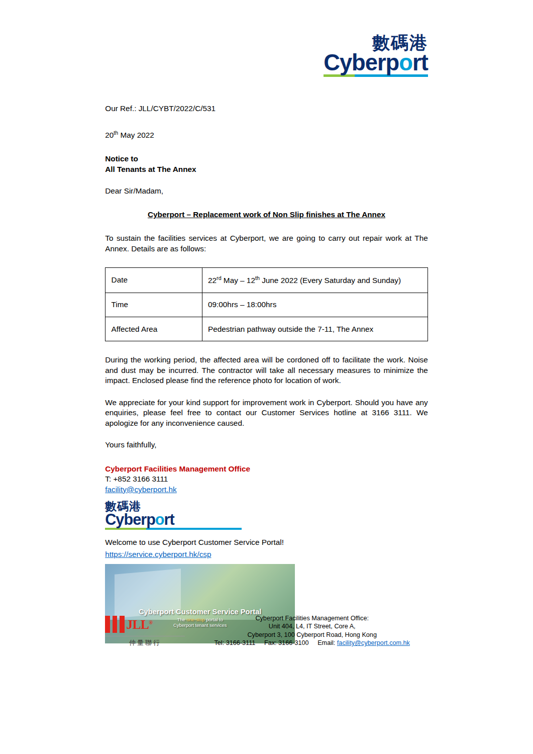數碼港
Cyberport
Our Ref.: JLL/CYBT/2022/C/531
20th May 2022
Notice to
All Tenants at The Annex
Dear Sir/Madam,
Cyberport – Replacement work of Non Slip finishes at The Annex
To sustain the facilities services at Cyberport, we are going to carry out repair work at The Annex. Details are as follows:
| Date | 22 rd May – 12 th June 2022 (Every Saturday and Sunday) |
| Time | 09:00hrs – 18:00hrs |
| Affected Area | Pedestrian pathway outside the 7-11, The Annex |
During the working period, the affected area will be cordoned off to facilitate the work. Noise and dust may be incurred. The contractor will take all necessary measures to minimize the impact. Enclosed please find the reference photo for location of work.
We appreciate for your kind support for improvement work in Cyberport. Should you have any enquiries, please feel free to contact our Customer Services hotline at 3166 3111. We apologize for any inconvenience caused.
Yours faithfully,
Cyberport Facilities Management Office
T: +852 3166 3111
facility@cyberport.hk
數碼港
Cyberport
Welcome to use Cyberport Customer Service Portal!
https://service.cyberport.hk/csp
Cyberport Customer Service Portal
The one-stop portal to
Cyberport tenant services
JLL®
仲量聯行
Cyberport Facilities Management Office:
Unit 404, L4, IT Street, Core A,
Cyberport 3, 100 Cyberport Road, Hong Kong
Tel: 3166-3111 Fax: 3166-3100 Email: facility@cyberport.com.hk